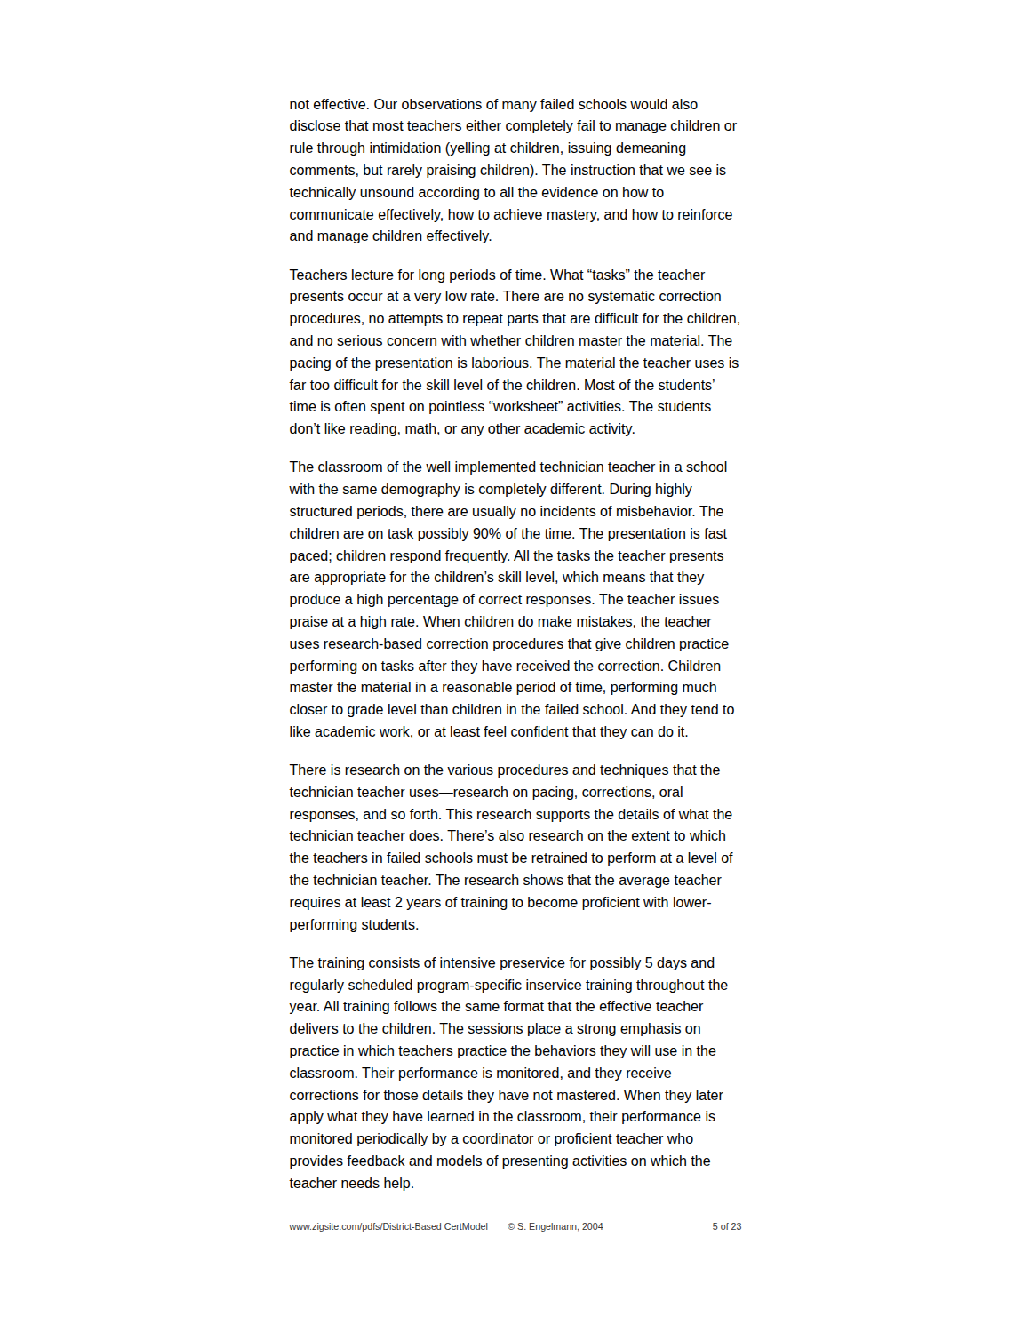not effective. Our observations of many failed schools would also disclose that most teachers either completely fail to manage children or rule through intimidation (yelling at children, issuing demeaning comments, but rarely praising children). The instruction that we see is technically unsound according to all the evidence on how to communicate effectively, how to achieve mastery, and how to reinforce and manage children effectively.
Teachers lecture for long periods of time. What “tasks” the teacher presents occur at a very low rate. There are no systematic correction procedures, no attempts to repeat parts that are difficult for the children, and no serious concern with whether children master the material. The pacing of the presentation is laborious. The material the teacher uses is far too difficult for the skill level of the children. Most of the students’ time is often spent on pointless “worksheet” activities. The students don’t like reading, math, or any other academic activity.
The classroom of the well implemented technician teacher in a school with the same demography is completely different. During highly structured periods, there are usually no incidents of misbehavior. The children are on task possibly 90% of the time. The presentation is fast paced; children respond frequently. All the tasks the teacher presents are appropriate for the children’s skill level, which means that they produce a high percentage of correct responses. The teacher issues praise at a high rate. When children do make mistakes, the teacher uses research-based correction procedures that give children practice performing on tasks after they have received the correction. Children master the material in a reasonable period of time, performing much closer to grade level than children in the failed school. And they tend to like academic work, or at least feel confident that they can do it.
There is research on the various procedures and techniques that the technician teacher uses—research on pacing, corrections, oral responses, and so forth. This research supports the details of what the technician teacher does. There’s also research on the extent to which the teachers in failed schools must be retrained to perform at a level of the technician teacher. The research shows that the average teacher requires at least 2 years of training to become proficient with lower-performing students.
The training consists of intensive preservice for possibly 5 days and regularly scheduled program-specific inservice training throughout the year. All training follows the same format that the effective teacher delivers to the children. The sessions place a strong emphasis on practice in which teachers practice the behaviors they will use in the classroom. Their performance is monitored, and they receive corrections for those details they have not mastered. When they later apply what they have learned in the classroom, their performance is monitored periodically by a coordinator or proficient teacher who provides feedback and models of presenting activities on which the teacher needs help.
www.zigsite.com/pdfs/District-Based CertModel © S. Engelmann, 2004 5 of 23